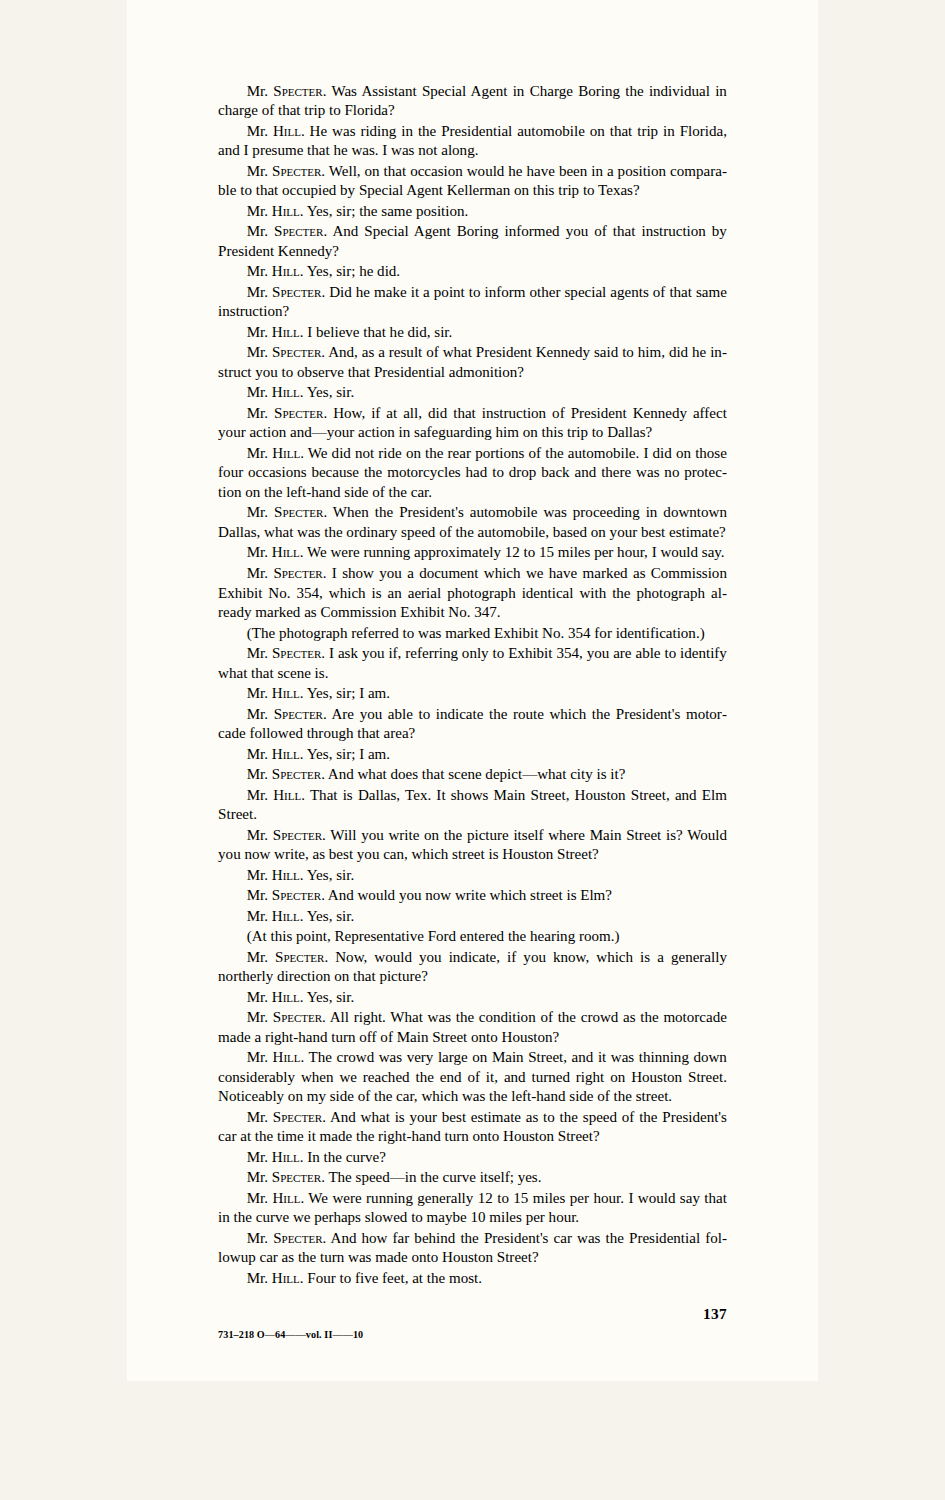Mr. Specter. Was Assistant Special Agent in Charge Boring the individual in charge of that trip to Florida?
Mr. Hill. He was riding in the Presidential automobile on that trip in Florida, and I presume that he was. I was not along.
Mr. Specter. Well, on that occasion would he have been in a position comparable to that occupied by Special Agent Kellerman on this trip to Texas?
Mr. Hill. Yes, sir; the same position.
Mr. Specter. And Special Agent Boring informed you of that instruction by President Kennedy?
Mr. Hill. Yes, sir; he did.
Mr. Specter. Did he make it a point to inform other special agents of that same instruction?
Mr. Hill. I believe that he did, sir.
Mr. Specter. And, as a result of what President Kennedy said to him, did he instruct you to observe that Presidential admonition?
Mr. Hill. Yes, sir.
Mr. Specter. How, if at all, did that instruction of President Kennedy affect your action and—your action in safeguarding him on this trip to Dallas?
Mr. Hill. We did not ride on the rear portions of the automobile. I did on those four occasions because the motorcycles had to drop back and there was no protection on the left-hand side of the car.
Mr. Specter. When the President's automobile was proceeding in downtown Dallas, what was the ordinary speed of the automobile, based on your best estimate?
Mr. Hill. We were running approximately 12 to 15 miles per hour, I would say.
Mr. Specter. I show you a document which we have marked as Commission Exhibit No. 354, which is an aerial photograph identical with the photograph already marked as Commission Exhibit No. 347.
(The photograph referred to was marked Exhibit No. 354 for identification.)
Mr. Specter. I ask you if, referring only to Exhibit 354, you are able to identify what that scene is.
Mr. Hill. Yes, sir; I am.
Mr. Specter. Are you able to indicate the route which the President's motorcade followed through that area?
Mr. Hill. Yes, sir; I am.
Mr. Specter. And what does that scene depict—what city is it?
Mr. Hill. That is Dallas, Tex. It shows Main Street, Houston Street, and Elm Street.
Mr. Specter. Will you write on the picture itself where Main Street is? Would you now write, as best you can, which street is Houston Street?
Mr. Hill. Yes, sir.
Mr. Specter. And would you now write which street is Elm?
Mr. Hill. Yes, sir.
(At this point, Representative Ford entered the hearing room.)
Mr. Specter. Now, would you indicate, if you know, which is a generally northerly direction on that picture?
Mr. Hill. Yes, sir.
Mr. Specter. All right. What was the condition of the crowd as the motorcade made a right-hand turn off of Main Street onto Houston?
Mr. Hill. The crowd was very large on Main Street, and it was thinning down considerably when we reached the end of it, and turned right on Houston Street. Noticeably on my side of the car, which was the left-hand side of the street.
Mr. Specter. And what is your best estimate as to the speed of the President's car at the time it made the right-hand turn onto Houston Street?
Mr. Hill. In the curve?
Mr. Specter. The speed—in the curve itself; yes.
Mr. Hill. We were running generally 12 to 15 miles per hour. I would say that in the curve we perhaps slowed to maybe 10 miles per hour.
Mr. Specter. And how far behind the President's car was the Presidential followup car as the turn was made onto Houston Street?
Mr. Hill. Four to five feet, at the most.
137
731–218 O—64——vol. II——10